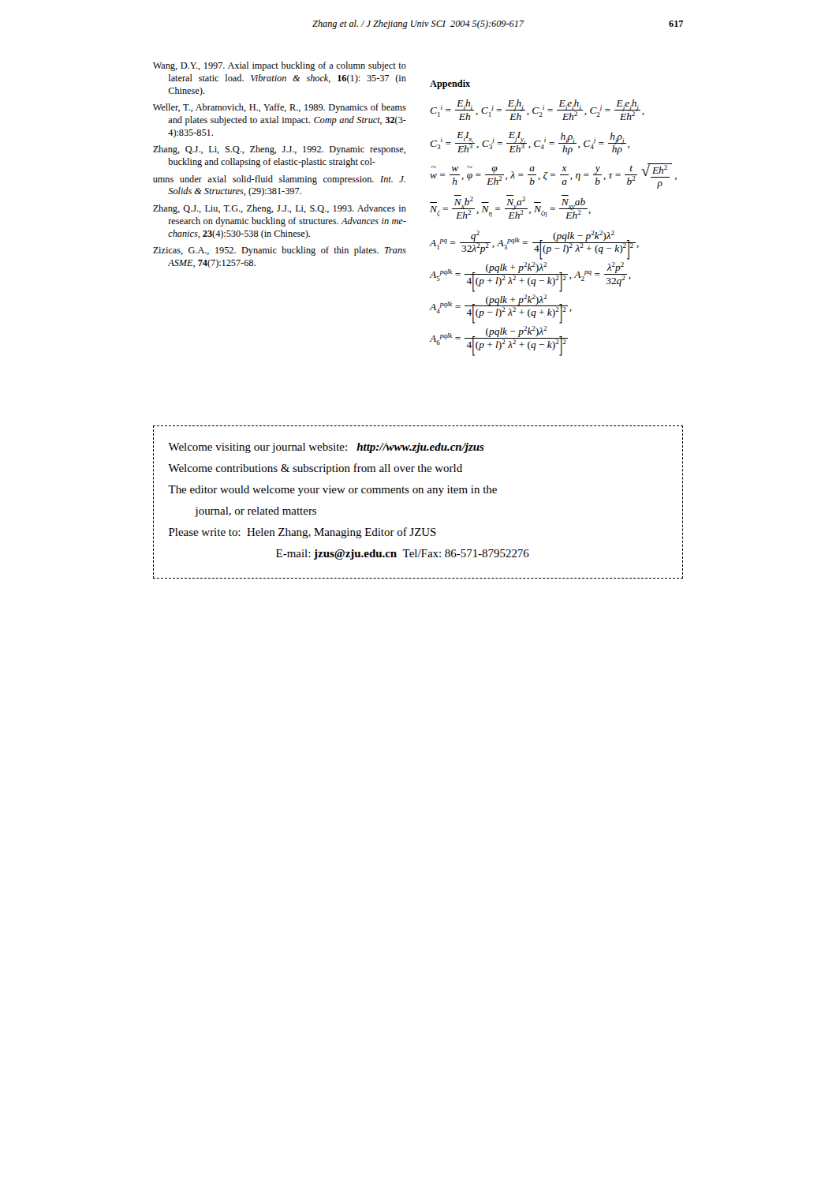Zhang et al. / J Zhejiang Univ SCI 2004 5(5):609-617 617
Wang, D.Y., 1997. Axial impact buckling of a column subject to lateral static load. Vibration & shock, 16(1): 35-37 (in Chinese).
Weller, T., Abramovich, H., Yaffe, R., 1989. Dynamics of beams and plates subjected to axial impact. Comp and Struct, 32(3-4):835-851.
Zhang, Q.J., Li, S.Q., Zheng, J.J., 1992. Dynamic response, buckling and collapsing of elastic-plastic straight col-
umns under axial solid-fluid slamming compression. Int. J. Solids & Structures, (29):381-397.
Zhang, Q.J., Liu, T.G., Zheng, J.J., Li, S.Q., 1993. Advances in research on dynamic buckling of structures. Advances in mechanics, 23(4):530-538 (in Chinese).
Zizicas, G.A., 1952. Dynamic buckling of thin plates. Trans ASME, 74(7):1257-68.
Appendix
C1i = Eihi Eh, C1j = Ejhj Eh, C2i = Eieihi Eh2, C2j = Ejejhj Eh2,
C3i = EiIxi Eh3, C3j = EjIyj Eh3, C4i = hiρi hρ, C4j = hjρj hρ,
w = wh, φ = φEh2, λ = ab, ζ = xa, η = yb, τ = tb2 Eh2 ρ ,
Nζ = Nxb2 Eh2, Nη = Nya2 Eh2, Nζη = Nxyab Eh2,
A1pq = q232λ2p2, A3pqlk = (pqlk − p2k2)λ2 4[(p − l)2 λ2 + (q − k)2]2 ,
A5pqlk = (pqlk + p2k2)λ2 4[(p + l)2 λ2 + (q − k)2]2 , A2pq = λ2p232q2,
A4pqlk = (pqlk + p2k2)λ2 4[(p − l)2 λ2 + (q + k)2]2 ,
A6pqlk = (pqlk − p2k2)λ2 4[(p + l)2 λ2 + (q − k)2]2
Welcome visiting our journal website: http://www.zju.edu.cn/jzus
Welcome contributions & subscription from all over the world
The editor would welcome your view or comments on any item in the
journal, or related matters
Please write to: Helen Zhang, Managing Editor of JZUS
E-mail: jzus@zju.edu.cn Tel/Fax: 86-571-87952276